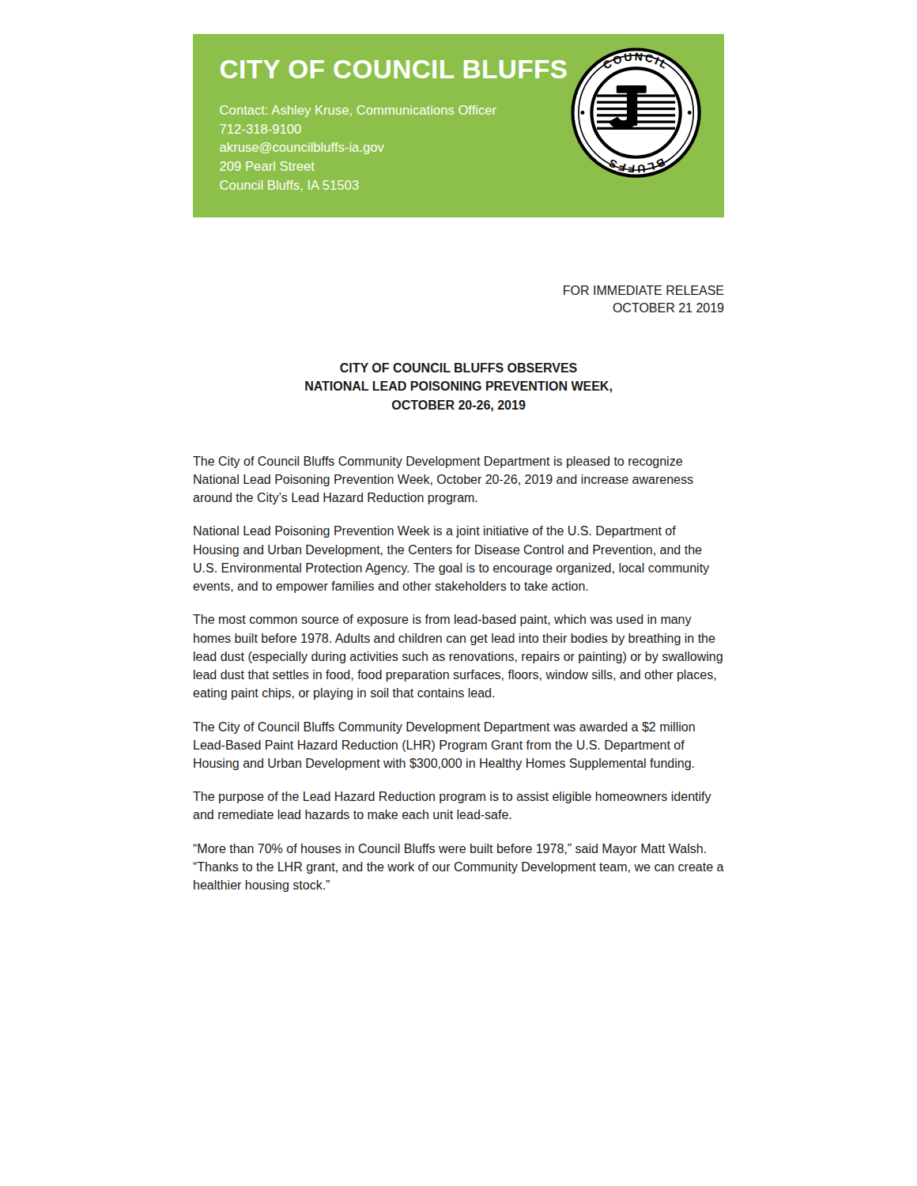CITY OF COUNCIL BLUFFS
Contact: Ashley Kruse, Communications Officer
712-318-9100
akruse@councilbluffs-ia.gov
209 Pearl Street
Council Bluffs, IA 51503
Council Bluffs city seal COUNCIL BLUFFS
FOR IMMEDIATE RELEASE
OCTOBER 21 2019
CITY OF COUNCIL BLUFFS OBSERVES
NATIONAL LEAD POISONING PREVENTION WEEK,
OCTOBER 20-26, 2019
The City of Council Bluffs Community Development Department is pleased to recognize National Lead Poisoning Prevention Week, October 20-26, 2019 and increase awareness around the City’s Lead Hazard Reduction program.
National Lead Poisoning Prevention Week is a joint initiative of the U.S. Department of Housing and Urban Development, the Centers for Disease Control and Prevention, and the U.S. Environmental Protection Agency. The goal is to encourage organized, local community events, and to empower families and other stakeholders to take action.
The most common source of exposure is from lead-based paint, which was used in many homes built before 1978. Adults and children can get lead into their bodies by breathing in the lead dust (especially during activities such as renovations, repairs or painting) or by swallowing lead dust that settles in food, food preparation surfaces, floors, window sills, and other places, eating paint chips, or playing in soil that contains lead.
The City of Council Bluffs Community Development Department was awarded a $2 million Lead-Based Paint Hazard Reduction (LHR) Program Grant from the U.S. Department of Housing and Urban Development with $300,000 in Healthy Homes Supplemental funding.
The purpose of the Lead Hazard Reduction program is to assist eligible homeowners identify and remediate lead hazards to make each unit lead-safe.
“More than 70% of houses in Council Bluffs were built before 1978,” said Mayor Matt Walsh. “Thanks to the LHR grant, and the work of our Community Development team, we can create a healthier housing stock.”